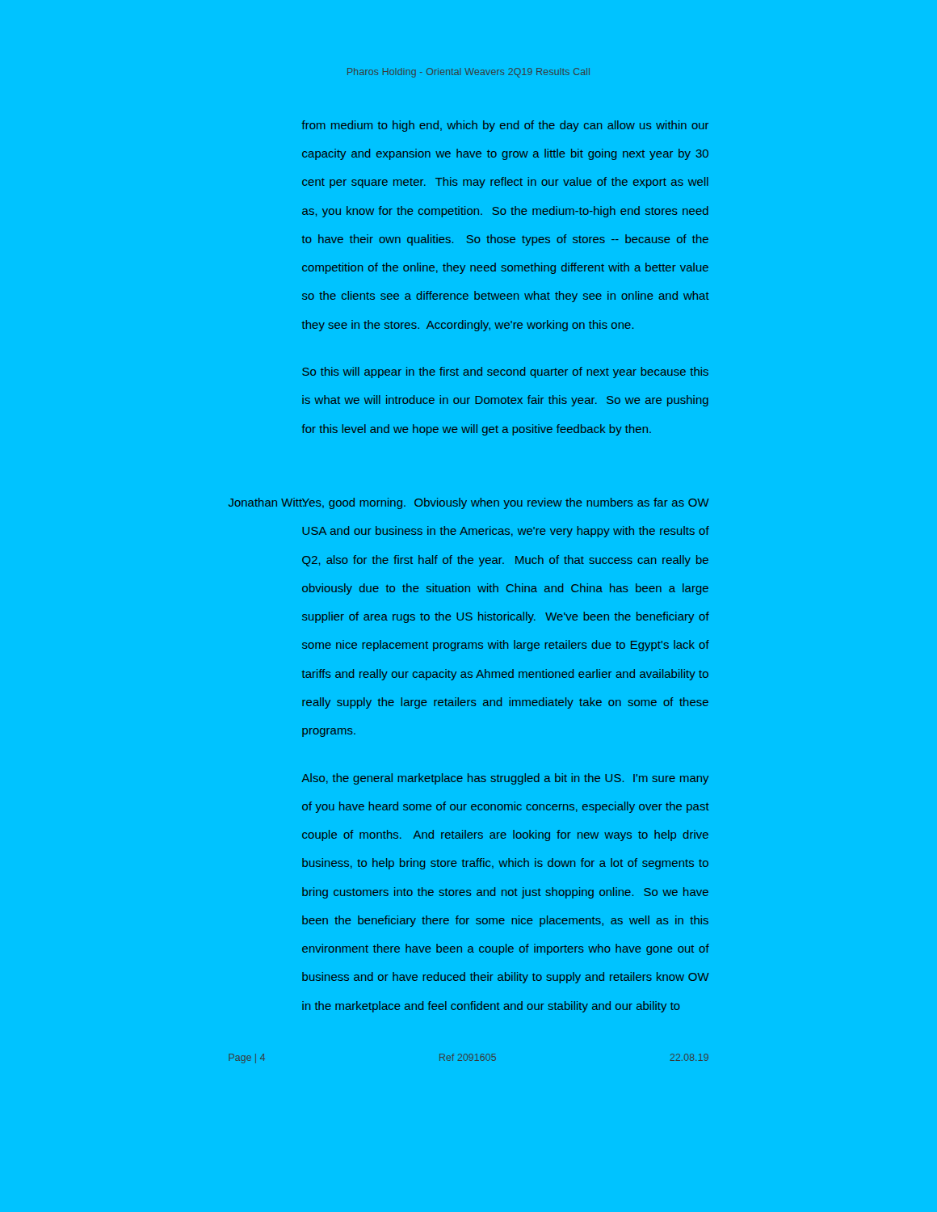Pharos Holding - Oriental Weavers 2Q19 Results Call
from medium to high end, which by end of the day can allow us within our capacity and expansion we have to grow a little bit going next year by 30 cent per square meter. This may reflect in our value of the export as well as, you know for the competition. So the medium-to-high end stores need to have their own qualities. So those types of stores -- because of the competition of the online, they need something different with a better value so the clients see a difference between what they see in online and what they see in the stores. Accordingly, we're working on this one.
So this will appear in the first and second quarter of next year because this is what we will introduce in our Domotex fair this year. So we are pushing for this level and we hope we will get a positive feedback by then.
Jonathan Witt:
Yes, good morning. Obviously when you review the numbers as far as OW USA and our business in the Americas, we're very happy with the results of Q2, also for the first half of the year. Much of that success can really be obviously due to the situation with China and China has been a large supplier of area rugs to the US historically. We've been the beneficiary of some nice replacement programs with large retailers due to Egypt's lack of tariffs and really our capacity as Ahmed mentioned earlier and availability to really supply the large retailers and immediately take on some of these programs.
Also, the general marketplace has struggled a bit in the US. I'm sure many of you have heard some of our economic concerns, especially over the past couple of months. And retailers are looking for new ways to help drive business, to help bring store traffic, which is down for a lot of segments to bring customers into the stores and not just shopping online. So we have been the beneficiary there for some nice placements, as well as in this environment there have been a couple of importers who have gone out of business and or have reduced their ability to supply and retailers know OW in the marketplace and feel confident and our stability and our ability to
Page | 4
Ref 2091605
22.08.19